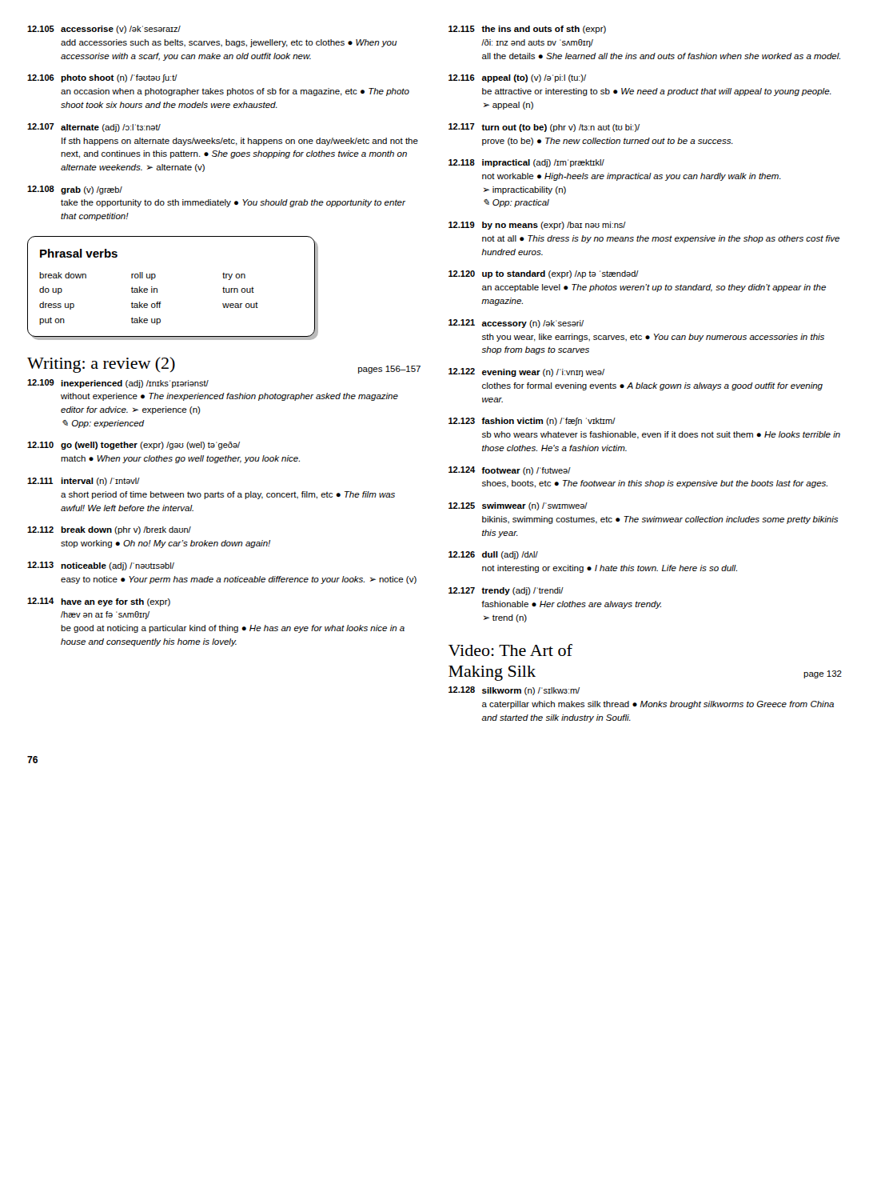12.105
accessorise (v) /əkˈsesəraɪz/ add accessories such as belts, scarves, bags, jewellery, etc to clothes ● When you accessorise with a scarf, you can make an old outfit look new.
12.106
photo shoot (n) /ˈfəʊtəʊ ʃuːt/ an occasion when a photographer takes photos of sb for a magazine, etc ● The photo shoot took six hours and the models were exhausted.
12.107
alternate (adj) /ɔːlˈtɜːnət/ If sth happens on alternate days/weeks/etc, it happens on one day/week/etc and not the next, and continues in this pattern. ● She goes shopping for clothes twice a month on alternate weekends. ➢ alternate (v)
12.108
grab (v) /ɡræb/ take the opportunity to do sth immediately ● You should grab the opportunity to enter that competition!
Phrasal verbs
break down
roll up
try on
do up
take in
turn out
dress up
take off
wear out
put on
take up
Writing: a review (2) pages 156–157
12.109
inexperienced (adj) /ɪnɪksˈpɪəriənst/ without experience ● The inexperienced fashion photographer asked the magazine editor for advice. ➢ experience (n) ✎ Opp: experienced
12.110
go (well) together (expr) /ɡəʊ (wel) təˈɡeðə/ match ● When your clothes go well together, you look nice.
12.111
interval (n) /ˈɪntəvl/ a short period of time between two parts of a play, concert, film, etc ● The film was awful! We left before the interval.
12.112
break down (phr v) /breɪk daʊn/ stop working ● Oh no! My car’s broken down again!
12.113
noticeable (adj) /ˈnəʊtɪsəbl/ easy to notice ● Your perm has made a noticeable difference to your looks. ➢ notice (v)
12.114
have an eye for sth (expr)
/hæv ən aɪ fə ˈsʌmθɪŋ/ be good at noticing a particular kind of thing ● He has an eye for what looks nice in a house and consequently his home is lovely.
12.115
the ins and outs of sth (expr)
/ðiː ɪnz ənd aʊts ɒv ˈsʌmθɪŋ/ all the details ● She learned all the ins and outs of fashion when she worked as a model.
12.116
appeal (to) (v) /əˈpiːl (tuː)/ be attractive or interesting to sb ● We need a product that will appeal to young people. ➢ appeal (n)
12.117
turn out (to be) (phr v) /tɜːn aʊt (tʊ biː)/ prove (to be) ● The new collection turned out to be a success.
12.118
impractical (adj) /ɪmˈpræktɪkl/ not workable ● High-heels are impractical as you can hardly walk in them. ➢ impracticability (n) ✎ Opp: practical
12.119
by no means (expr) /baɪ nəʊ miːns/ not at all ● This dress is by no means the most expensive in the shop as others cost five hundred euros.
12.120
up to standard (expr) /ʌp tə ˈstændəd/ an acceptable level ● The photos weren’t up to standard, so they didn’t appear in the magazine.
12.121
accessory (n) /əkˈsesəri/ sth you wear, like earrings, scarves, etc ● You can buy numerous accessories in this shop from bags to scarves
12.122
evening wear (n) /ˈiːvnɪŋ weə/ clothes for formal evening events ● A black gown is always a good outfit for evening wear.
12.123
fashion victim (n) /ˈfæʃn ˈvɪktɪm/ sb who wears whatever is fashionable, even if it does not suit them ● He looks terrible in those clothes. He's a fashion victim.
12.124
footwear (n) /ˈfʊtweə/ shoes, boots, etc ● The footwear in this shop is expensive but the boots last for ages.
12.125
swimwear (n) /ˈswɪmweə/ bikinis, swimming costumes, etc ● The swimwear collection includes some pretty bikinis this year.
12.126
dull (adj) /dʌl/ not interesting or exciting ● I hate this town. Life here is so dull.
12.127
trendy (adj) /ˈtrendi/ fashionable ● Her clothes are always trendy. ➢ trend (n)
Video: The Art of
Making Silk page 132
12.128
silkworm (n) /ˈsɪlkwɜːm/ a caterpillar which makes silk thread ● Monks brought silkworms to Greece from China and started the silk industry in Soufli.
76